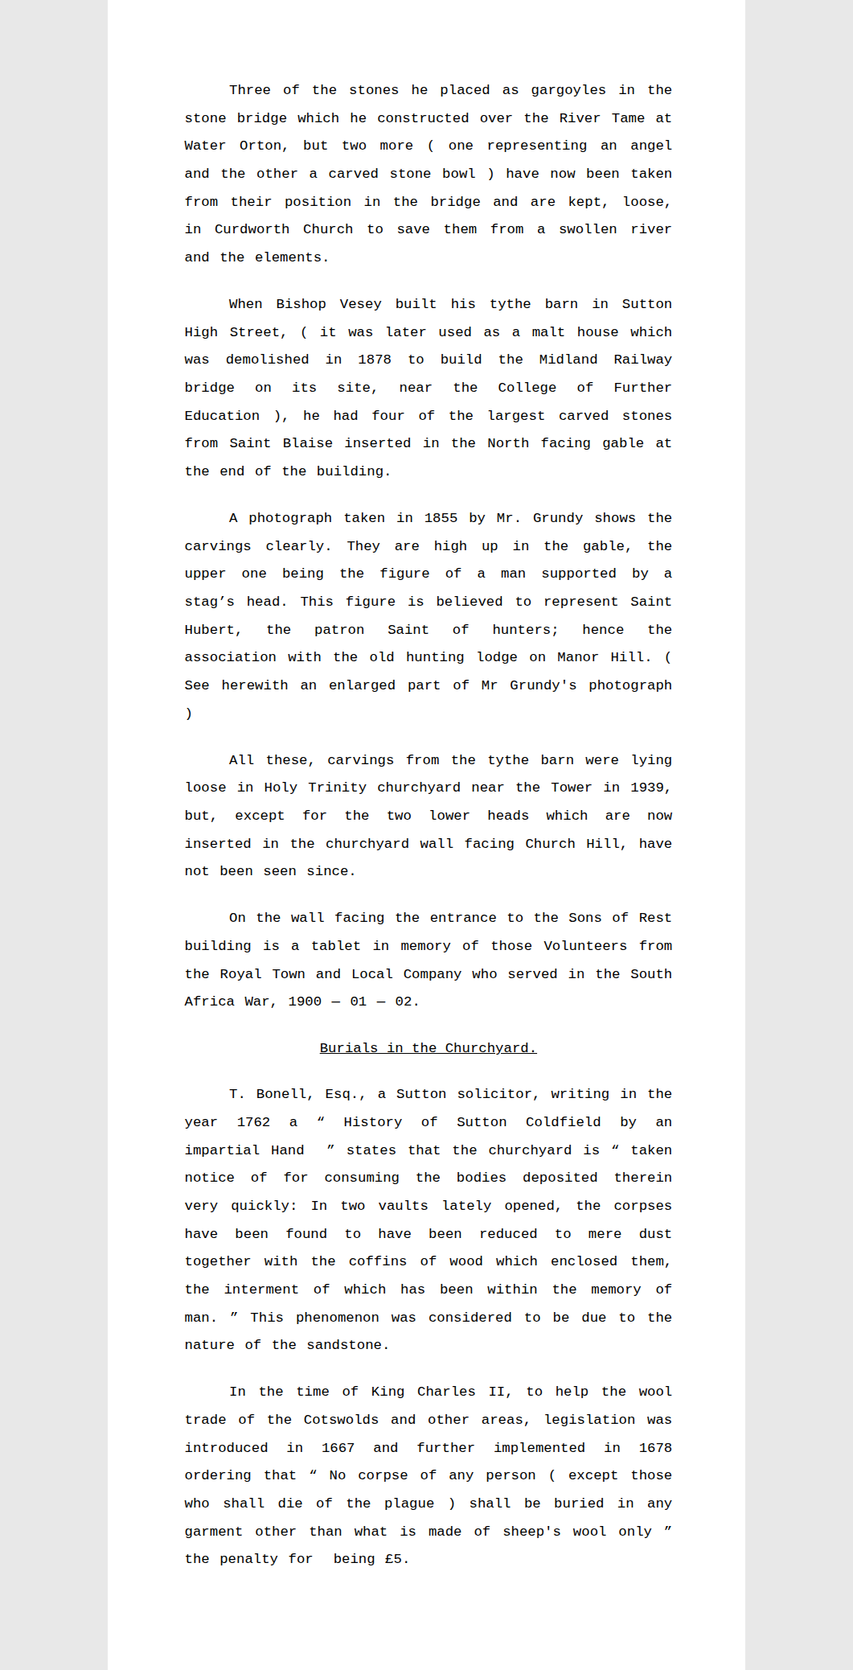Three of the stones he placed as gargoyles in the stone bridge which he constructed over the River Tame at Water Orton, but two more ( one representing an angel and the other a carved stone bowl ) have now been taken from their position in the bridge and are kept, loose, in Curdworth Church to save them from a swollen river and the elements.
When Bishop Vesey built his tythe barn in Sutton High Street, ( it was later used as a malt house which was demolished in 1878 to build the Midland Railway bridge on its site, near the College of Further Education ), he had four of the largest carved stones from Saint Blaise inserted in the North facing gable at the end of the building.
A photograph taken in 1855 by Mr. Grundy shows the carvings clearly. They are high up in the gable, the upper one being the figure of a man supported by a stag’s head. This figure is believed to represent Saint Hubert, the patron Saint of hunters; hence the association with the old hunting lodge on Manor Hill. ( See herewith an enlarged part of Mr Grundy's photograph )
All these, carvings from the tythe barn were lying loose in Holy Trinity churchyard near the Tower in 1939, but, except for the two lower heads which are now inserted in the churchyard wall facing Church Hill, have not been seen since.
On the wall facing the entrance to the Sons of Rest building is a tablet in memory of those Volunteers from the Royal Town and Local Company who served in the South Africa War, 1900 — 01 — 02.
Burials in the Churchyard.
T. Bonell, Esq., a Sutton solicitor, writing in the year 1762 a “ History of Sutton Coldfield by an impartial Hand ” states that the churchyard is “ taken notice of for consuming the bodies deposited therein very quickly: In two vaults lately opened, the corpses have been found to have been reduced to mere dust together with the coffins of wood which enclosed them, the interment of which has been within the memory of man. ” This phenomenon was considered to be due to the nature of the sandstone.
In the time of King Charles II, to help the wool trade of the Cotswolds and other areas, legislation was introduced in 1667 and further implemented in 1678 ordering that “ No corpse of any person ( except those who shall die of the plague ) shall be buried in any garment other than what is made of sheep's wool only ” the penalty for being £5.